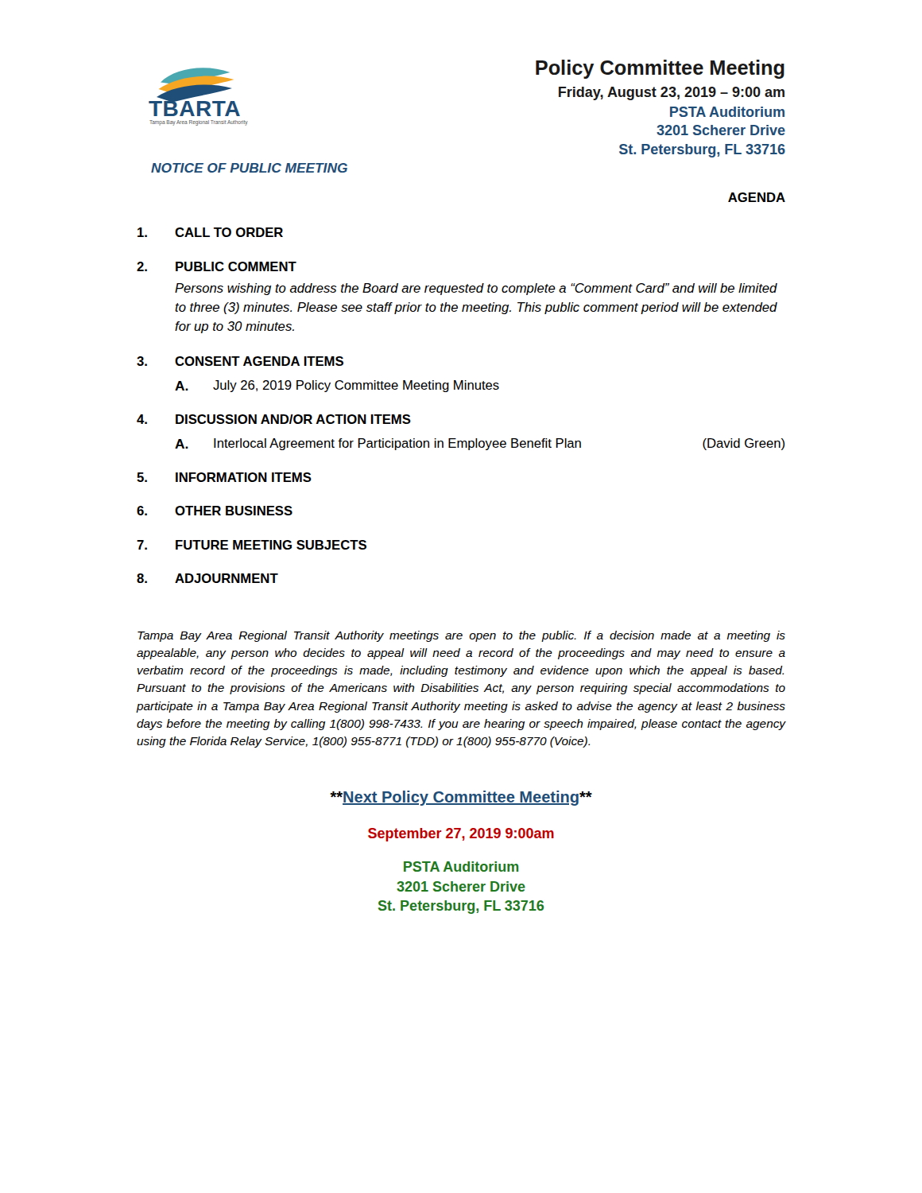TBARTA Tampa Bay Area Regional Transit Authority
Policy Committee Meeting
Friday, August 23, 2019 – 9:00 am
PSTA Auditorium
3201 Scherer Drive
St. Petersburg, FL 33716
NOTICE OF PUBLIC MEETING
AGENDA
CALL TO ORDER
PUBLIC COMMENT
Persons wishing to address the Board are requested to complete a “Comment Card” and will be limited to three (3) minutes. Please see staff prior to the meeting. This public comment period will be extended for up to 30 minutes.
CONSENT AGENDA ITEMS
A. July 26, 2019 Policy Committee Meeting Minutes
DISCUSSION AND/OR ACTION ITEMS
A. Interlocal Agreement for Participation in Employee Benefit Plan (David Green)
INFORMATION ITEMS
OTHER BUSINESS
FUTURE MEETING SUBJECTS
ADJOURNMENT
Tampa Bay Area Regional Transit Authority meetings are open to the public. If a decision made at a meeting is appealable, any person who decides to appeal will need a record of the proceedings and may need to ensure a verbatim record of the proceedings is made, including testimony and evidence upon which the appeal is based. Pursuant to the provisions of the Americans with Disabilities Act, any person requiring special accommodations to participate in a Tampa Bay Area Regional Transit Authority meeting is asked to advise the agency at least 2 business days before the meeting by calling 1(800) 998-7433. If you are hearing or speech impaired, please contact the agency using the Florida Relay Service, 1(800) 955-8771 (TDD) or 1(800) 955-8770 (Voice).
**Next Policy Committee Meeting**
September 27, 2019 9:00am
PSTA Auditorium
3201 Scherer Drive
St. Petersburg, FL 33716